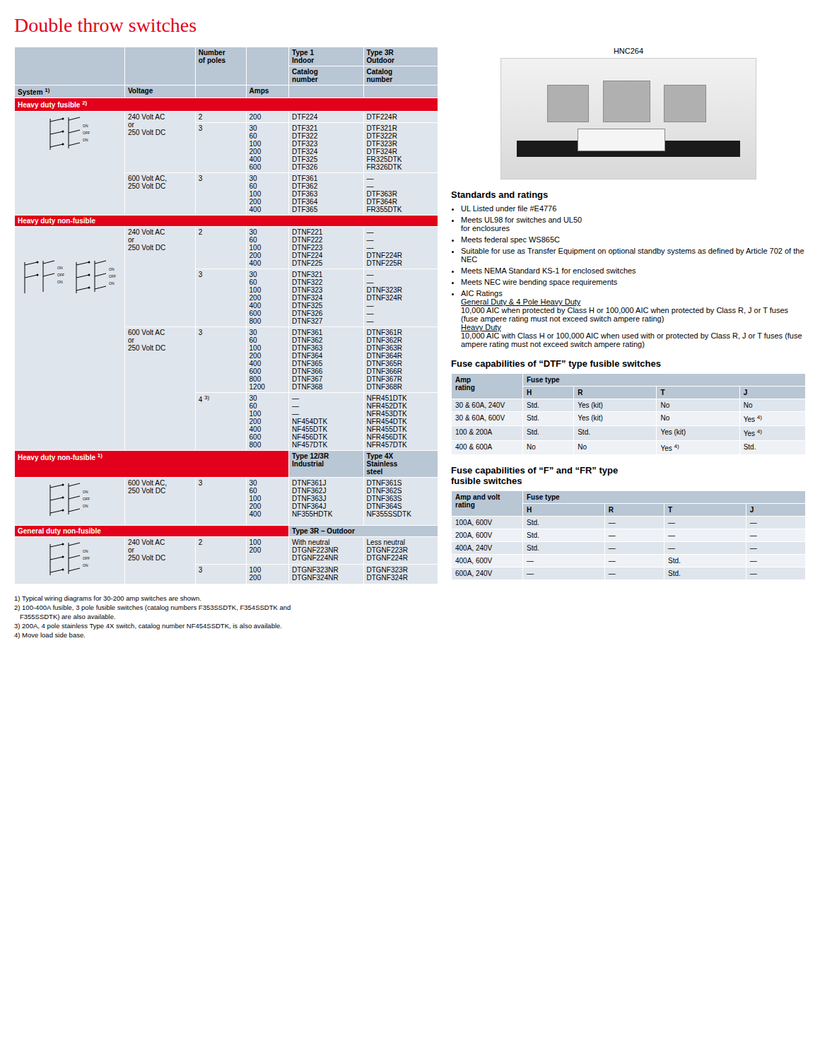Double throw switches
| | | Number of poles | | Type 1 Indoor | Type 3R Outdoor |
| --- | --- | --- | --- | --- | --- |
| Catalog number | Catalog number |
| System 1) | Voltage | | Amps | | |
| Heavy duty fusible 2) |
| ON OFF ON | 240 Volt AC or 250 Volt DC | 2 | 200 | DTF224 | DTF224R |
| 3 | 30 60 100 200 400 600 | DTF321 DTF322 DTF323 DTF324 DTF325 DTF326 | DTF321R DTF322R DTF323R DTF324R FR325DTK FR326DTK |
| 600 Volt AC, 250 Volt DC | 3 | 30 60 100 200 400 | DTF361 DTF362 DTF363 DTF364 DTF365 | — — DTF363R DTF364R FR355DTK |
| Heavy duty non-fusible |
| ON OFF ON ON OFF ON | 240 Volt AC or 250 Volt DC | 2 | 30 60 100 200 400 | DTNF221 DTNF222 DTNF223 DTNF224 DTNF225 | — — — DTNF224R DTNF225R |
| 3 | 30 60 100 200 400 600 800 | DTNF321 DTNF322 DTNF323 DTNF324 DTNF325 DTNF326 DTNF327 | — — DTNF323R DTNF324R — — — |
| 600 Volt AC or 250 Volt DC | 3 | 30 60 100 200 400 600 800 1200 | DTNF361 DTNF362 DTNF363 DTNF364 DTNF365 DTNF366 DTNF367 DTNF368 | DTNF361R DTNF362R DTNF363R DTNF364R DTNF365R DTNF366R DTNF367R DTNF368R |
| 4 3) | 30 60 100 200 400 600 800 | — — — NF454DTK NF455DTK NF456DTK NF457DTK | NFR451DTK NFR452DTK NFR453DTK NFR454DTK NFR455DTK NFR456DTK NFR457DTK |
| Heavy duty non-fusible 1) | Type 12/3R Industrial | Type 4X Stainless steel |
| ON OFF ON | 600 Volt AC, 250 Volt DC | 3 | 30 60 100 200 400 | DTNF361J DTNF362J DTNF363J DTNF364J NF355HDTK | DTNF361S DTNF362S DTNF363S DTNF364S NF355SSDTK |
| General duty non-fusible | Type 3R – Outdoor |
| ON OFF ON | 240 Volt AC or 250 Volt DC | 2 | 100 200 | With neutral DTGNF223NR DTGNF224NR | Less neutral DTGNF223R DTGNF224R |
| 3 | 100 200 | DTGNF323NR DTGNF324NR | DTGNF323R DTGNF324R |
1) Typical wiring diagrams for 30-200 amp switches are shown.
2) 100-400A fusible, 3 pole fusible switches (catalog numbers F353SSDTK, F354SSDTK and
F355SSDTK) are also available.
3) 200A, 4 pole stainless Type 4X switch, catalog number NF454SSDTK, is also available.
4) Move load side base.
HNC264
Standards and ratings
UL Listed under file #E4776
Meets UL98 for switches and UL50
for enclosures
Meets federal spec WS865C
Suitable for use as Transfer Equipment on optional standby systems as defined by Article 702 of the NEC
Meets NEMA Standard KS-1 for enclosed switches
Meets NEC wire bending space requirements
AIC Ratings
General Duty & 4 Pole Heavy Duty
10,000 AIC when protected by Class H or 100,000 AIC when protected by Class R, J or T fuses (fuse ampere rating must not exceed switch ampere rating)
Heavy Duty
10,000 AIC with Class H or 100,000 AIC when used with or protected by Class R, J or T fuses (fuse ampere rating must not exceed switch ampere rating)
Fuse capabilities of “DTF” type fusible switches
| Amp rating | Fuse type |
| --- | --- |
| H | R | T | J |
| 30 & 60A, 240V | Std. | Yes (kit) | No | No |
| 30 & 60A, 600V | Std. | Yes (kit) | No | Yes 4) |
| 100 & 200A | Std. | Std. | Yes (kit) | Yes 4) |
| 400 & 600A | No | No | Yes 4) | Std. |
Fuse capabilities of “F” and “FR” type
fusible switches
| Amp and volt rating | Fuse type |
| --- | --- |
| H | R | T | J |
| 100A, 600V | Std. | — | — | — |
| 200A, 600V | Std. | — | — | — |
| 400A, 240V | Std. | — | — | — |
| 400A, 600V | — | — | Std. | — |
| 600A, 240V | — | — | Std. | — |